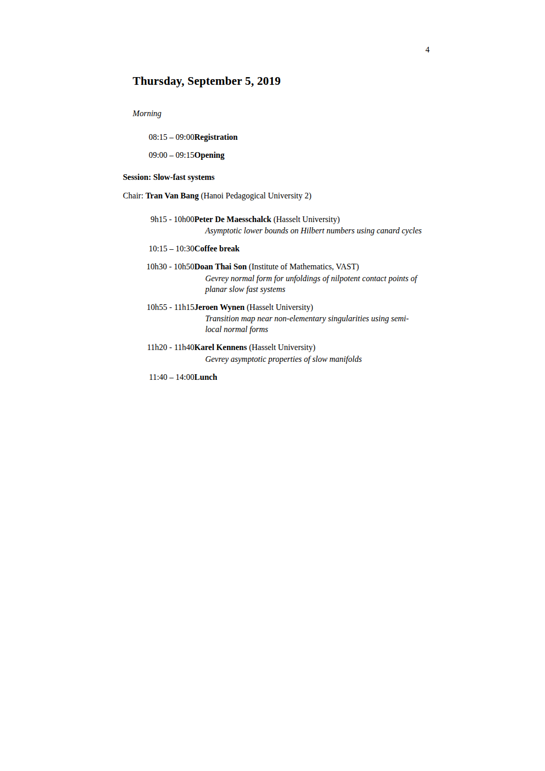4
Thursday, September 5, 2019
Morning
| 08:15 – 09:00 | Registration |
| 09:00 – 09:15 | Opening |
Session: Slow-fast systems
Chair: Tran Van Bang (Hanoi Pedagogical University 2)
| 9h15 - 10h00 | Peter De Maesschalck (Hasselt University) Asymptotic lower bounds on Hilbert numbers using canard cycles |
| 10:15 – 10:30 | Coffee break |
| 10h30 - 10h50 | Doan Thai Son (Institute of Mathematics, VAST) Gevrey normal form for unfoldings of nilpotent contact points of planar slow fast systems |
| 10h55 - 11h15 | Jeroen Wynen (Hasselt University) Transition map near non-elementary singularities using semi-local normal forms |
| 11h20 - 11h40 | Karel Kennens (Hasselt University) Gevrey asymptotic properties of slow manifolds |
| 11:40 – 14:00 | Lunch |